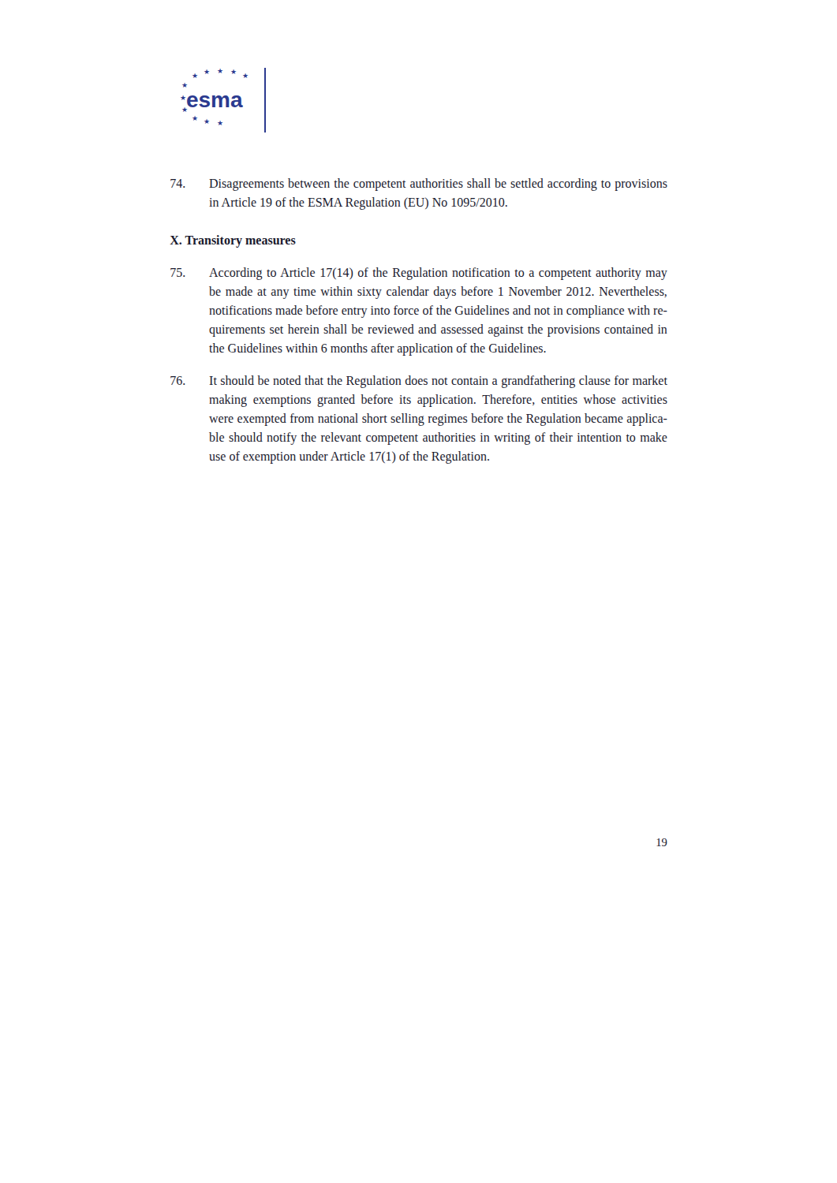74. Disagreements between the competent authorities shall be settled according to provisions in Article 19 of the ESMA Regulation (EU) No 1095/2010.
X. Transitory measures
75. According to Article 17(14) of the Regulation notification to a competent authority may be made at any time within sixty calendar days before 1 November 2012. Nevertheless, notifications made before entry into force of the Guidelines and not in compliance with requirements set herein shall be reviewed and assessed against the provisions contained in the Guidelines within 6 months after application of the Guidelines.
76. It should be noted that the Regulation does not contain a grandfathering clause for market making exemptions granted before its application. Therefore, entities whose activities were exempted from national short selling regimes before the Regulation became applicable should notify the relevant competent authorities in writing of their intention to make use of exemption under Article 17(1) of the Regulation.
19